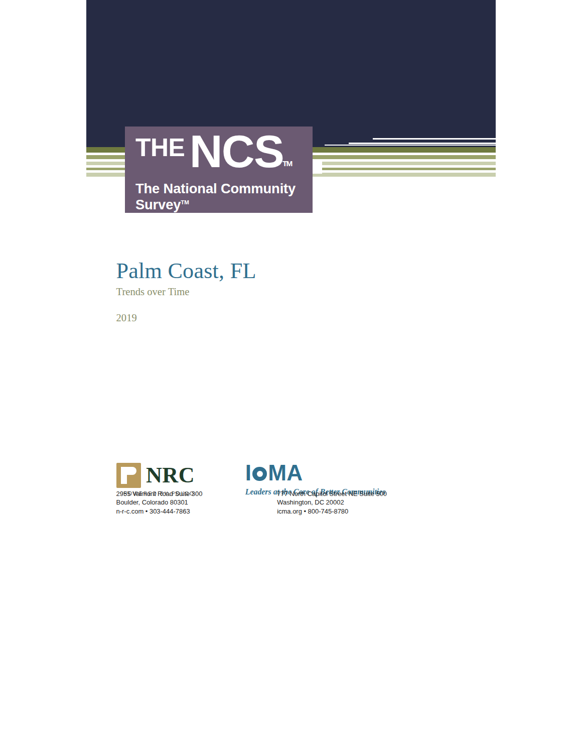THE NCSTM
The National Community SurveyTM
Palm Coast, FL
Trends over Time
2019
NRC
POWERED BY POLCO
I MA
Leaders at the Core of Better Communities
2955 Valmont Road Suite 300
Boulder, Colorado 80301
n-r-c.com • 303-444-7863
777 North Capitol Street NE Suite 500
Washington, DC 20002
icma.org • 800-745-8780